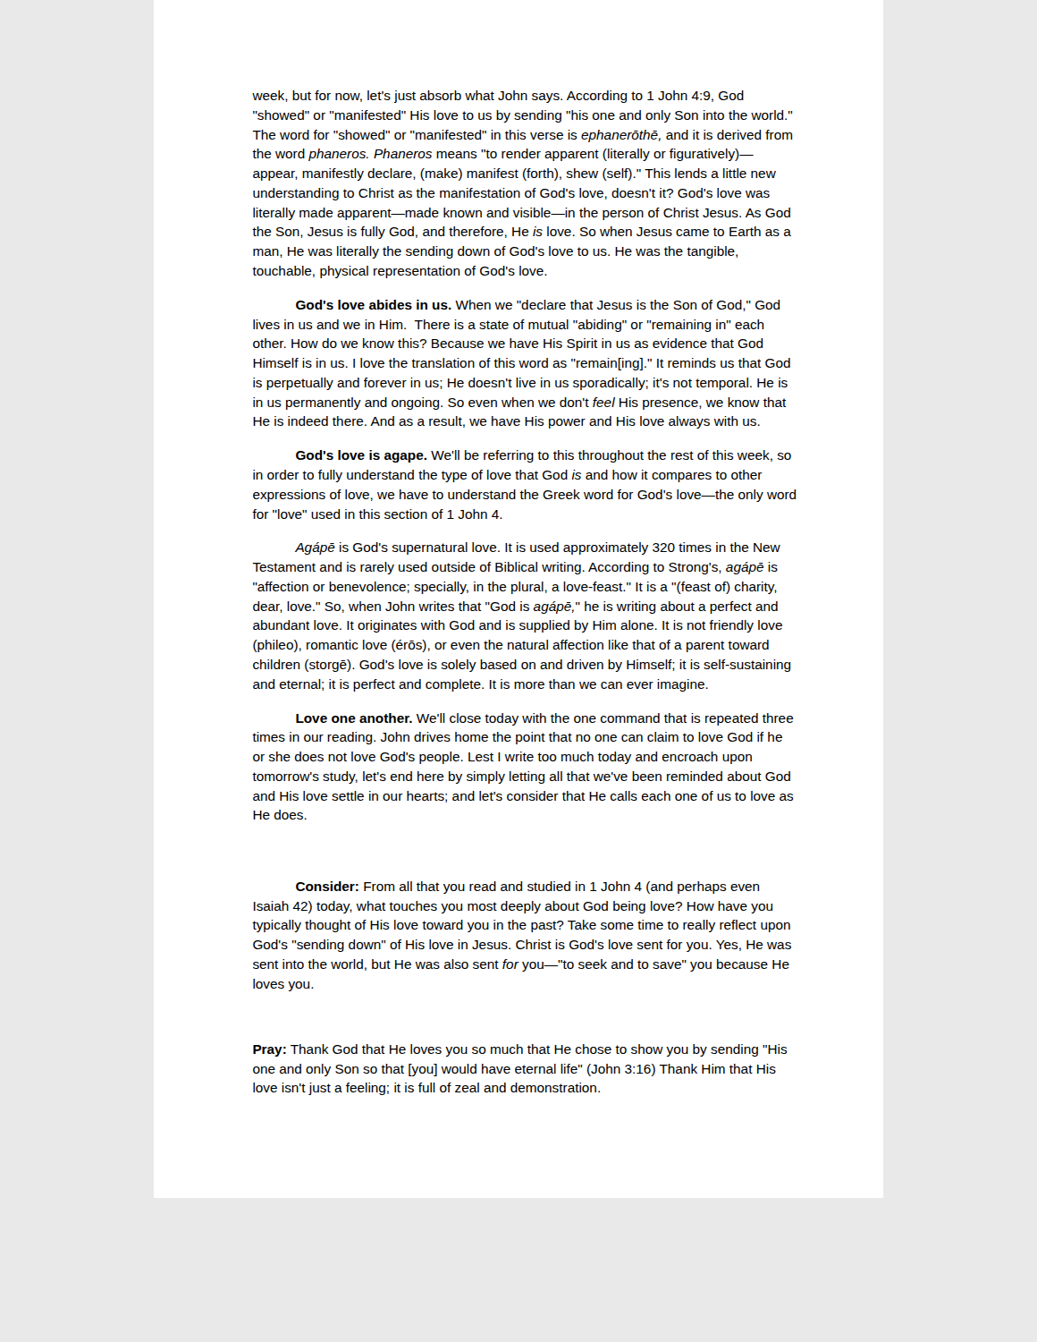week, but for now, let's just absorb what John says. According to 1 John 4:9, God "showed" or "manifested" His love to us by sending "his one and only Son into the world." The word for "showed" or "manifested" in this verse is ephanerōthē, and it is derived from the word phaneros. Phaneros means "to render apparent (literally or figuratively)—appear, manifestly declare, (make) manifest (forth), shew (self)." This lends a little new understanding to Christ as the manifestation of God's love, doesn't it? God's love was literally made apparent—made known and visible—in the person of Christ Jesus. As God the Son, Jesus is fully God, and therefore, He is love. So when Jesus came to Earth as a man, He was literally the sending down of God's love to us. He was the tangible, touchable, physical representation of God's love.
God's love abides in us. When we "declare that Jesus is the Son of God," God lives in us and we in Him. There is a state of mutual "abiding" or "remaining in" each other. How do we know this? Because we have His Spirit in us as evidence that God Himself is in us. I love the translation of this word as "remain[ing]." It reminds us that God is perpetually and forever in us; He doesn't live in us sporadically; it's not temporal. He is in us permanently and ongoing. So even when we don't feel His presence, we know that He is indeed there. And as a result, we have His power and His love always with us.
God's love is agape. We'll be referring to this throughout the rest of this week, so in order to fully understand the type of love that God is and how it compares to other expressions of love, we have to understand the Greek word for God's love—the only word for "love" used in this section of 1 John 4.
Agápē is God's supernatural love. It is used approximately 320 times in the New Testament and is rarely used outside of Biblical writing. According to Strong's, agápē is "affection or benevolence; specially, in the plural, a love-feast." It is a "(feast of) charity, dear, love." So, when John writes that "God is agápē," he is writing about a perfect and abundant love. It originates with God and is supplied by Him alone. It is not friendly love (phileo), romantic love (érōs), or even the natural affection like that of a parent toward children (storgē). God's love is solely based on and driven by Himself; it is self-sustaining and eternal; it is perfect and complete. It is more than we can ever imagine.
Love one another. We'll close today with the one command that is repeated three times in our reading. John drives home the point that no one can claim to love God if he or she does not love God's people. Lest I write too much today and encroach upon tomorrow's study, let's end here by simply letting all that we've been reminded about God and His love settle in our hearts; and let's consider that He calls each one of us to love as He does.
Consider: From all that you read and studied in 1 John 4 (and perhaps even Isaiah 42) today, what touches you most deeply about God being love? How have you typically thought of His love toward you in the past? Take some time to really reflect upon God's "sending down" of His love in Jesus. Christ is God's love sent for you. Yes, He was sent into the world, but He was also sent for you—"to seek and to save" you because He loves you.
Pray: Thank God that He loves you so much that He chose to show you by sending "His one and only Son so that [you] would have eternal life" (John 3:16) Thank Him that His love isn't just a feeling; it is full of zeal and demonstration.